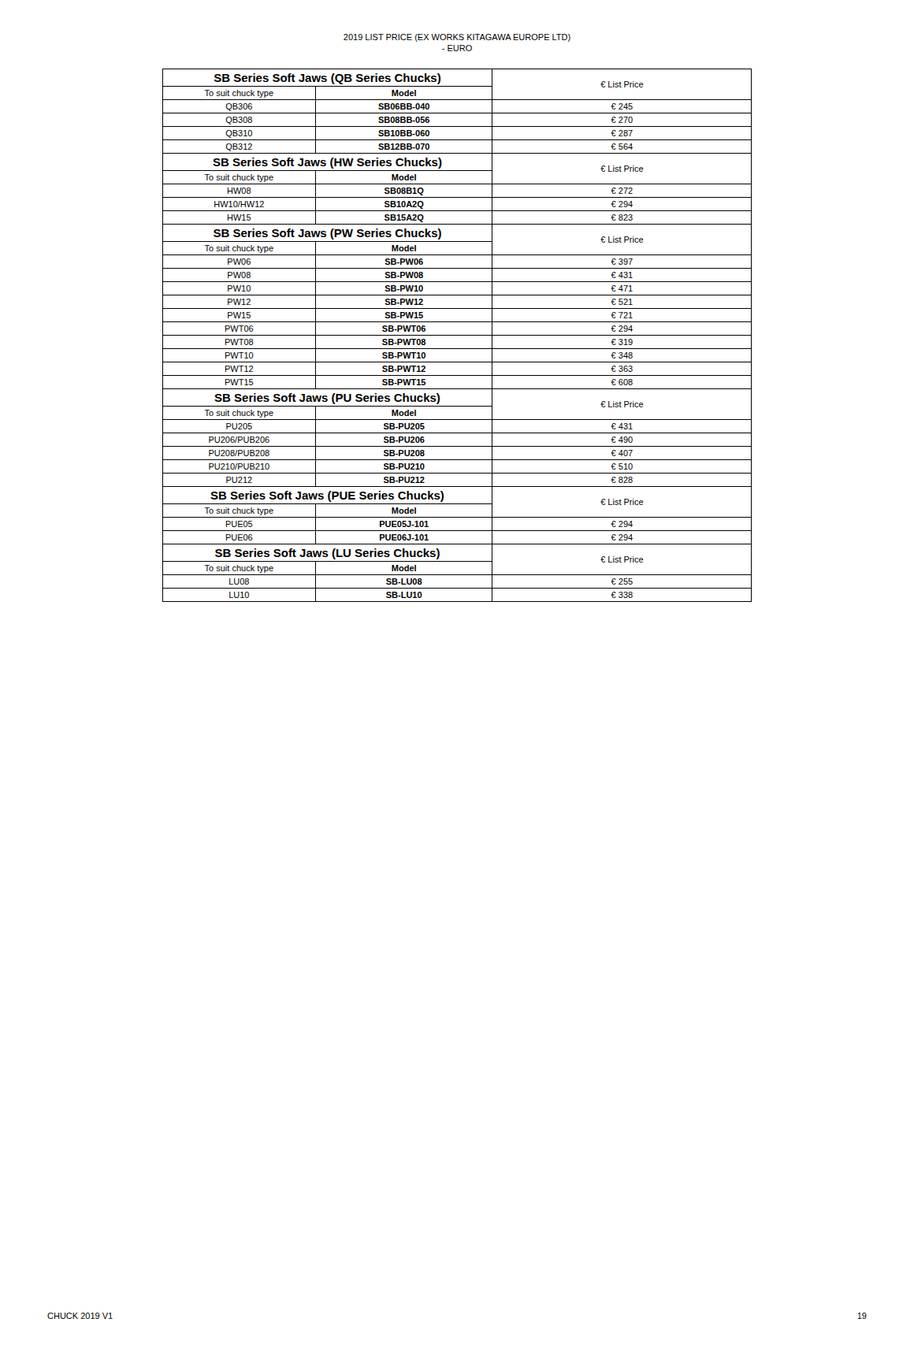2019 LIST PRICE (EX WORKS KITAGAWA EUROPE LTD)
- EURO
| SB Series Soft Jaws (QB Series Chucks) | € List Price |
| To suit chuck type | Model |
| QB306 | SB06BB-040 | € 245 |
| QB308 | SB08BB-056 | € 270 |
| QB310 | SB10BB-060 | € 287 |
| QB312 | SB12BB-070 | € 564 |
| SB Series Soft Jaws (HW Series Chucks) | € List Price |
| To suit chuck type | Model |
| HW08 | SB08B1Q | € 272 |
| HW10/HW12 | SB10A2Q | € 294 |
| HW15 | SB15A2Q | € 823 |
| SB Series Soft Jaws (PW Series Chucks) | € List Price |
| To suit chuck type | Model |
| PW06 | SB-PW06 | € 397 |
| PW08 | SB-PW08 | € 431 |
| PW10 | SB-PW10 | € 471 |
| PW12 | SB-PW12 | € 521 |
| PW15 | SB-PW15 | € 721 |
| PWT06 | SB-PWT06 | € 294 |
| PWT08 | SB-PWT08 | € 319 |
| PWT10 | SB-PWT10 | € 348 |
| PWT12 | SB-PWT12 | € 363 |
| PWT15 | SB-PWT15 | € 608 |
| SB Series Soft Jaws (PU Series Chucks) | € List Price |
| To suit chuck type | Model |
| PU205 | SB-PU205 | € 431 |
| PU206/PUB206 | SB-PU206 | € 490 |
| PU208/PUB208 | SB-PU208 | € 407 |
| PU210/PUB210 | SB-PU210 | € 510 |
| PU212 | SB-PU212 | € 828 |
| SB Series Soft Jaws (PUE Series Chucks) | € List Price |
| To suit chuck type | Model |
| PUE05 | PUE05J-101 | € 294 |
| PUE06 | PUE06J-101 | € 294 |
| SB Series Soft Jaws (LU Series Chucks) | € List Price |
| To suit chuck type | Model |
| LU08 | SB-LU08 | € 255 |
| LU10 | SB-LU10 | € 338 |
CHUCK 2019 V1 19